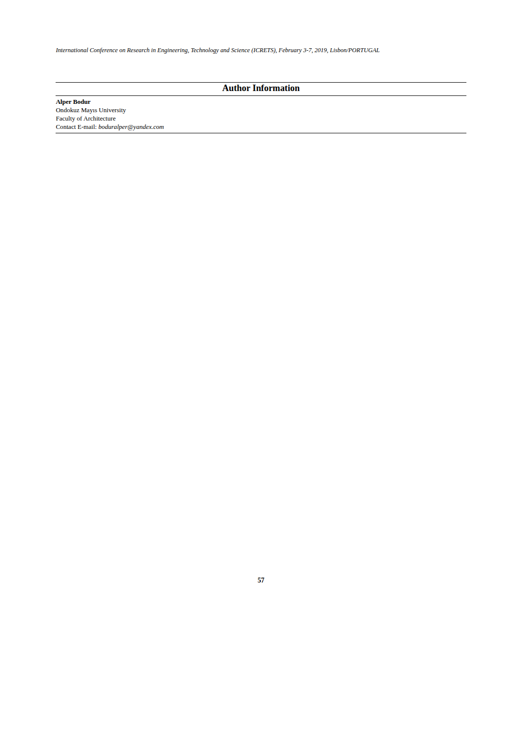International Conference on Research in Engineering, Technology and Science (ICRETS), February 3-7, 2019, Lisbon/PORTUGAL
Author Information
Alper Bodur
Ondokuz Mayıs University
Faculty of Architecture
Contact E-mail: boduralper@yandex.com
57